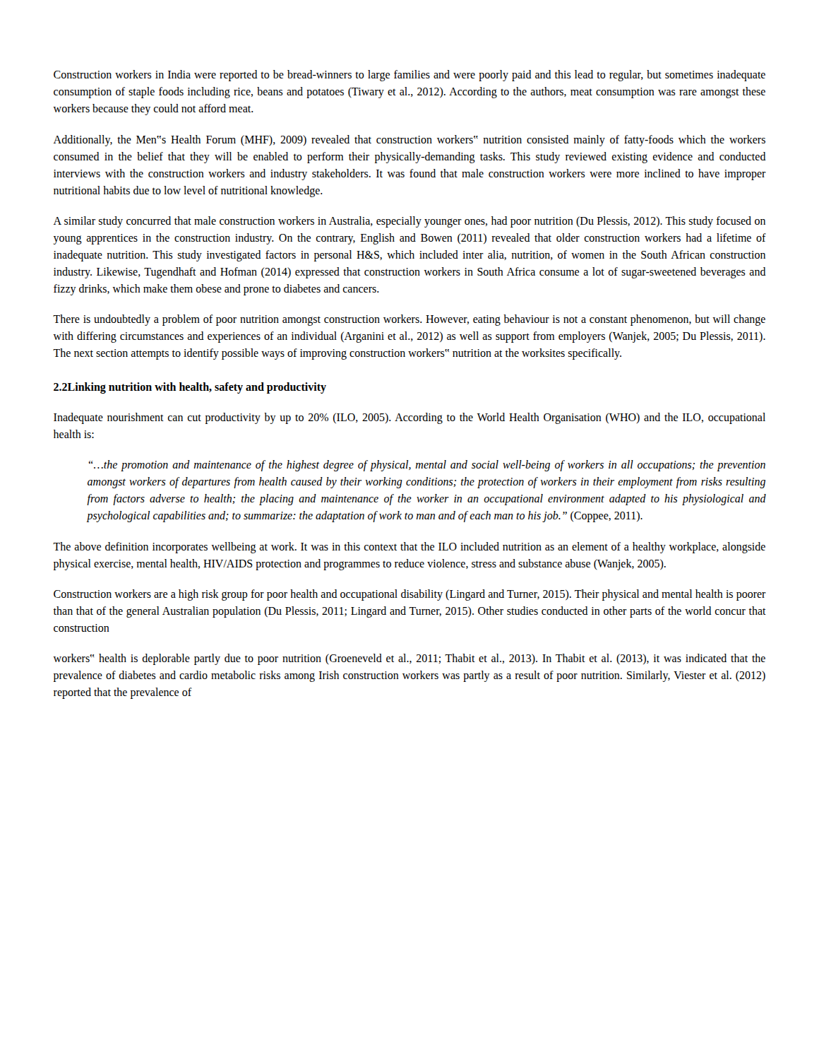Construction workers in India were reported to be bread-winners to large families and were poorly paid and this lead to regular, but sometimes inadequate consumption of staple foods including rice, beans and potatoes (Tiwary et al., 2012). According to the authors, meat consumption was rare amongst these workers because they could not afford meat.
Additionally, the Men‟s Health Forum (MHF), 2009) revealed that construction workers‟ nutrition consisted mainly of fatty-foods which the workers consumed in the belief that they will be enabled to perform their physically-demanding tasks. This study reviewed existing evidence and conducted interviews with the construction workers and industry stakeholders. It was found that male construction workers were more inclined to have improper nutritional habits due to low level of nutritional knowledge.
A similar study concurred that male construction workers in Australia, especially younger ones, had poor nutrition (Du Plessis, 2012). This study focused on young apprentices in the construction industry. On the contrary, English and Bowen (2011) revealed that older construction workers had a lifetime of inadequate nutrition. This study investigated factors in personal H&S, which included inter alia, nutrition, of women in the South African construction industry. Likewise, Tugendhaft and Hofman (2014) expressed that construction workers in South Africa consume a lot of sugar-sweetened beverages and fizzy drinks, which make them obese and prone to diabetes and cancers.
There is undoubtedly a problem of poor nutrition amongst construction workers. However, eating behaviour is not a constant phenomenon, but will change with differing circumstances and experiences of an individual (Arganini et al., 2012) as well as support from employers (Wanjek, 2005; Du Plessis, 2011). The next section attempts to identify possible ways of improving construction workers‟ nutrition at the worksites specifically.
2.2Linking nutrition with health, safety and productivity
Inadequate nourishment can cut productivity by up to 20% (ILO, 2005). According to the World Health Organisation (WHO) and the ILO, occupational health is:
“…the promotion and maintenance of the highest degree of physical, mental and social well-being of workers in all occupations; the prevention amongst workers of departures from health caused by their working conditions; the protection of workers in their employment from risks resulting from factors adverse to health; the placing and maintenance of the worker in an occupational environment adapted to his physiological and psychological capabilities and; to summarize: the adaptation of work to man and of each man to his job.” (Coppee, 2011).
The above definition incorporates wellbeing at work. It was in this context that the ILO included nutrition as an element of a healthy workplace, alongside physical exercise, mental health, HIV/AIDS protection and programmes to reduce violence, stress and substance abuse (Wanjek, 2005).
Construction workers are a high risk group for poor health and occupational disability (Lingard and Turner, 2015). Their physical and mental health is poorer than that of the general Australian population (Du Plessis, 2011; Lingard and Turner, 2015). Other studies conducted in other parts of the world concur that construction
workers‟ health is deplorable partly due to poor nutrition (Groeneveld et al., 2011; Thabit et al., 2013). In Thabit et al. (2013), it was indicated that the prevalence of diabetes and cardio metabolic risks among Irish construction workers was partly as a result of poor nutrition. Similarly, Viester et al. (2012) reported that the prevalence of